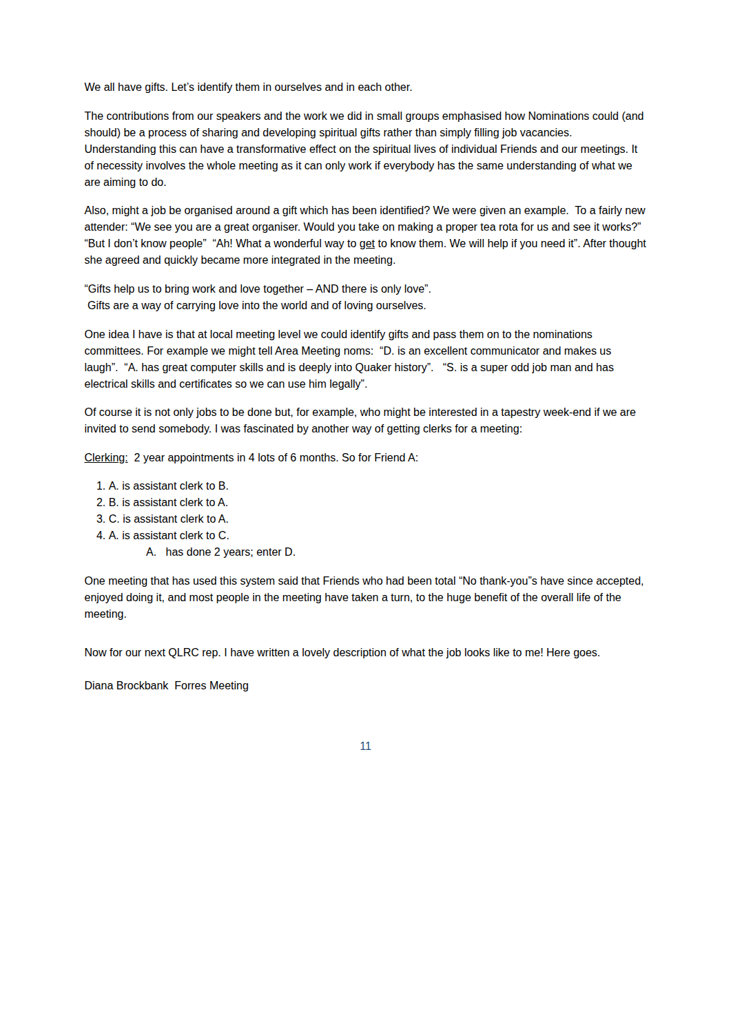We all have gifts. Let’s identify them in ourselves and in each other.
The contributions from our speakers and the work we did in small groups emphasised how Nominations could (and should) be a process of sharing and developing spiritual gifts rather than simply filling job vacancies. Understanding this can have a transformative effect on the spiritual lives of individual Friends and our meetings. It of necessity involves the whole meeting as it can only work if everybody has the same understanding of what we are aiming to do.
Also, might a job be organised around a gift which has been identified? We were given an example. To a fairly new attender: “We see you are a great organiser. Would you take on making a proper tea rota for us and see it works?” “But I don’t know people” “Ah! What a wonderful way to get to know them. We will help if you need it”. After thought she agreed and quickly became more integrated in the meeting.
“Gifts help us to bring work and love together – AND there is only love”.
Gifts are a way of carrying love into the world and of loving ourselves.
One idea I have is that at local meeting level we could identify gifts and pass them on to the nominations committees. For example we might tell Area Meeting noms: “D. is an excellent communicator and makes us laugh”. “A. has great computer skills and is deeply into Quaker history”. “S. is a super odd job man and has electrical skills and certificates so we can use him legally”.
Of course it is not only jobs to be done but, for example, who might be interested in a tapestry week-end if we are invited to send somebody. I was fascinated by another way of getting clerks for a meeting:
Clerking: 2 year appointments in 4 lots of 6 months. So for Friend A:
A. is assistant clerk to B.
B. is assistant clerk to A.
C. is assistant clerk to A.
A. is assistant clerk to C.
A. has done 2 years; enter D.
One meeting that has used this system said that Friends who had been total “No thank-you”s have since accepted, enjoyed doing it, and most people in the meeting have taken a turn, to the huge benefit of the overall life of the meeting.
Now for our next QLRC rep. I have written a lovely description of what the job looks like to me! Here goes.
Diana Brockbank Forres Meeting
11